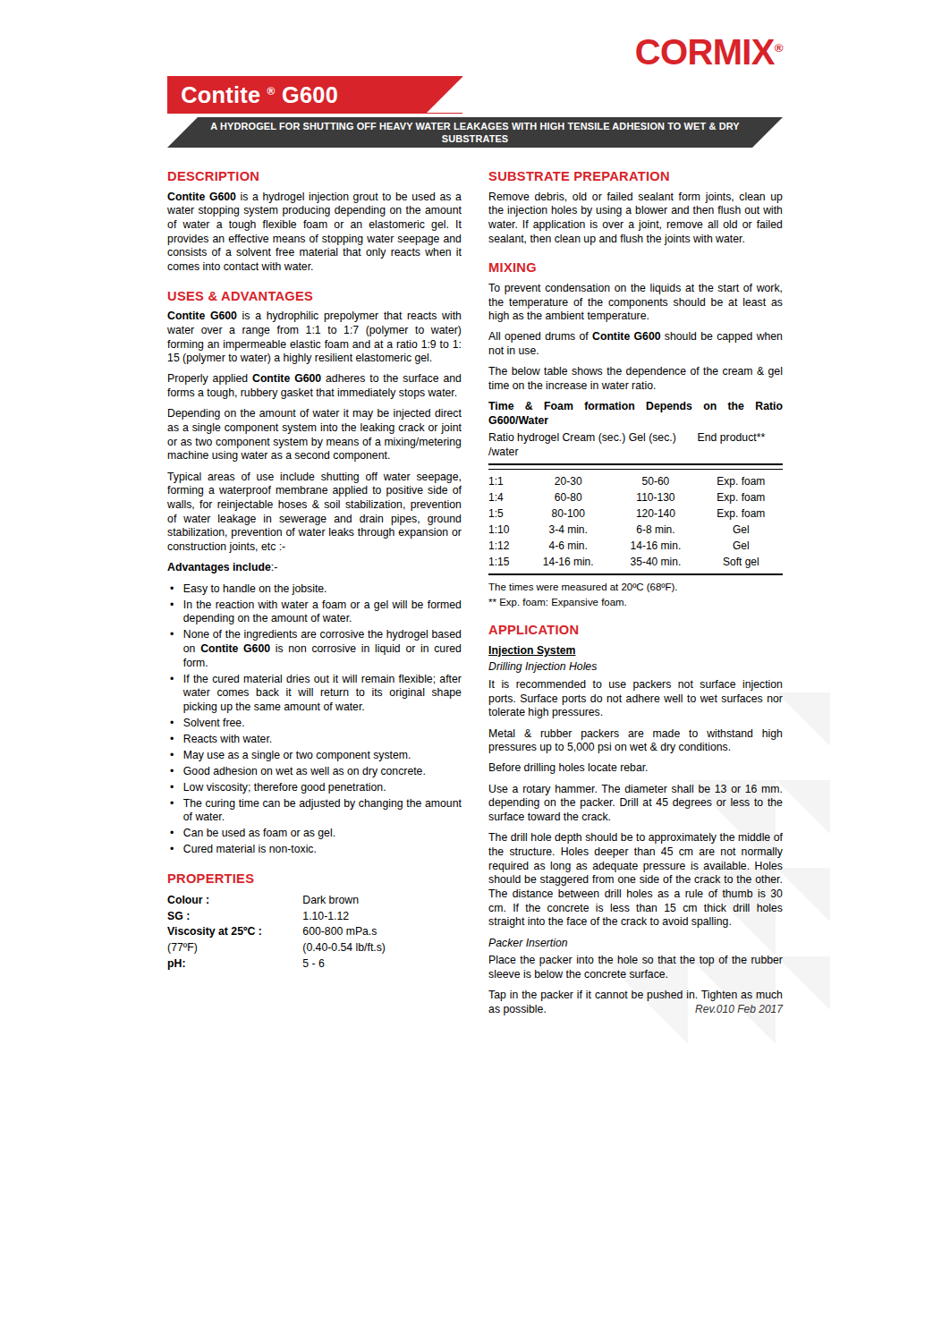CORMIX®
Contite ® G600
A HYDROGEL FOR SHUTTING OFF HEAVY WATER LEAKAGES WITH HIGH TENSILE ADHESION TO WET & DRY SUBSTRATES
DESCRIPTION
Contite G600 is a hydrogel injection grout to be used as a water stopping system producing depending on the amount of water a tough flexible foam or an elastomeric gel. It provides an effective means of stopping water seepage and consists of a solvent free material that only reacts when it comes into contact with water.
USES & ADVANTAGES
Contite G600 is a hydrophilic prepolymer that reacts with water over a range from 1:1 to 1:7 (polymer to water) forming an impermeable elastic foam and at a ratio 1:9 to 1: 15 (polymer to water) a highly resilient elastomeric gel.
Properly applied Contite G600 adheres to the surface and forms a tough, rubbery gasket that immediately stops water.
Depending on the amount of water it may be injected direct as a single component system into the leaking crack or joint or as two component system by means of a mixing/metering machine using water as a second component.
Typical areas of use include shutting off water seepage, forming a waterproof membrane applied to positive side of walls, for reinjectable hoses & soil stabilization, prevention of water leakage in sewerage and drain pipes, ground stabilization, prevention of water leaks through expansion or construction joints, etc :-
Advantages include:-
Easy to handle on the jobsite.
In the reaction with water a foam or a gel will be formed depending on the amount of water.
None of the ingredients are corrosive the hydrogel based on Contite G600 is non corrosive in liquid or in cured form.
If the cured material dries out it will remain flexible; after water comes back it will return to its original shape picking up the same amount of water.
Solvent free.
Reacts with water.
May use as a single or two component system.
Good adhesion on wet as well as on dry concrete.
Low viscosity; therefore good penetration.
The curing time can be adjusted by changing the amount of water.
Can be used as foam or as gel.
Cured material is non-toxic.
PROPERTIES
| Colour : | Dark brown |
| SG : | 1.10-1.12 |
| Viscosity at 25ºC : | 600-800 mPa.s |
| (77ºF) | (0.40-0.54 lb/ft.s) |
| pH: | 5 - 6 |
SUBSTRATE PREPARATION
Remove debris, old or failed sealant form joints, clean up the injection holes by using a blower and then flush out with water. If application is over a joint, remove all old or failed sealant, then clean up and flush the joints with water.
MIXING
To prevent condensation on the liquids at the start of work, the temperature of the components should be at least as high as the ambient temperature.
All opened drums of Contite G600 should be capped when not in use.
The below table shows the dependence of the cream & gel time on the increase in water ratio.
Time & Foam formation Depends on the Ratio G600/Water
Ratio hydrogel Cream (sec.) Gel (sec.) End product**
/water
| 1:1 | 20-30 | 50-60 | Exp. foam |
| 1:4 | 60-80 | 110-130 | Exp. foam |
| 1:5 | 80-100 | 120-140 | Exp. foam |
| 1:10 | 3-4 min. | 6-8 min. | Gel |
| 1:12 | 4-6 min. | 14-16 min. | Gel |
| 1:15 | 14-16 min. | 35-40 min. | Soft gel |
The times were measured at 20ºC (68ºF).
** Exp. foam: Expansive foam.
APPLICATION
Injection System
Drilling Injection Holes
It is recommended to use packers not surface injection ports. Surface ports do not adhere well to wet surfaces nor tolerate high pressures.
Metal & rubber packers are made to withstand high pressures up to 5,000 psi on wet & dry conditions.
Before drilling holes locate rebar.
Use a rotary hammer. The diameter shall be 13 or 16 mm. depending on the packer. Drill at 45 degrees or less to the surface toward the crack.
The drill hole depth should be to approximately the middle of the structure. Holes deeper than 45 cm are not normally required as long as adequate pressure is available. Holes should be staggered from one side of the crack to the other. The distance between drill holes as a rule of thumb is 30 cm. If the concrete is less than 15 cm thick drill holes straight into the face of the crack to avoid spalling.
Packer Insertion
Place the packer into the hole so that the top of the rubber sleeve is below the concrete surface.
Tap in the packer if it cannot be pushed in. Tighten as much as possible.
Rev.010 Feb 2017